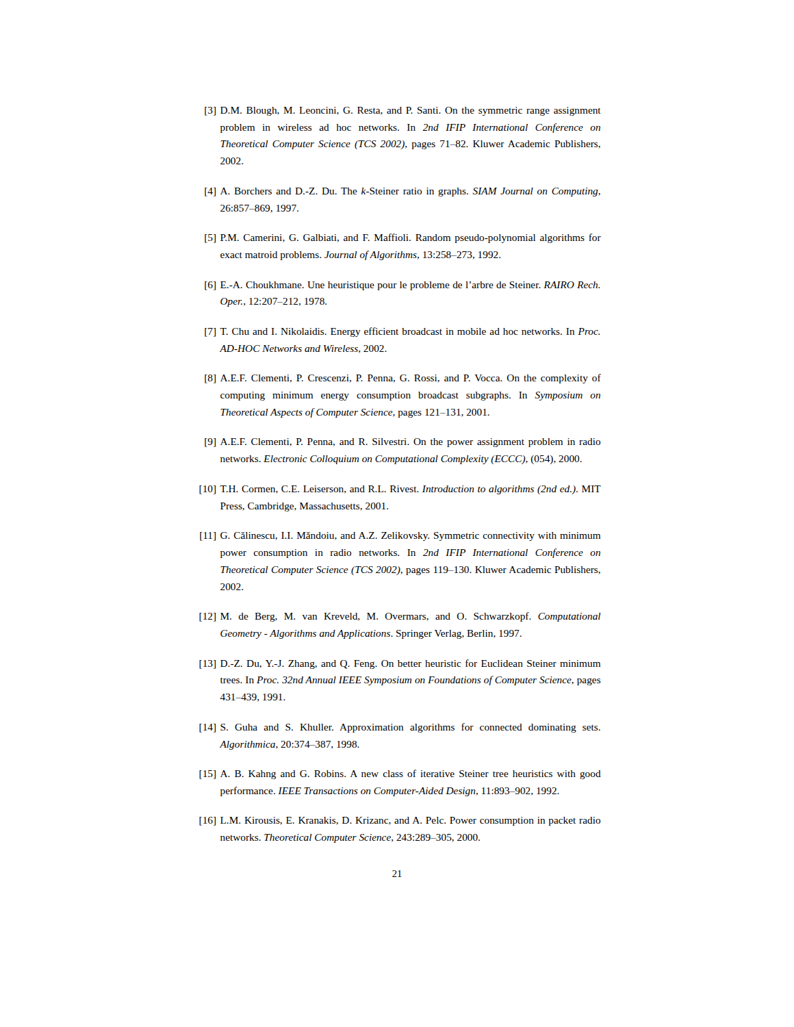[3] D.M. Blough, M. Leoncini, G. Resta, and P. Santi. On the symmetric range assignment problem in wireless ad hoc networks. In 2nd IFIP International Conference on Theoretical Computer Science (TCS 2002), pages 71–82. Kluwer Academic Publishers, 2002.
[4] A. Borchers and D.-Z. Du. The k-Steiner ratio in graphs. SIAM Journal on Computing, 26:857–869, 1997.
[5] P.M. Camerini, G. Galbiati, and F. Maffioli. Random pseudo-polynomial algorithms for exact matroid problems. Journal of Algorithms, 13:258–273, 1992.
[6] E.-A. Choukhmane. Une heuristique pour le probleme de l’arbre de Steiner. RAIRO Rech. Oper., 12:207–212, 1978.
[7] T. Chu and I. Nikolaidis. Energy efficient broadcast in mobile ad hoc networks. In Proc. AD-HOC Networks and Wireless, 2002.
[8] A.E.F. Clementi, P. Crescenzi, P. Penna, G. Rossi, and P. Vocca. On the complexity of computing minimum energy consumption broadcast subgraphs. In Symposium on Theoretical Aspects of Computer Science, pages 121–131, 2001.
[9] A.E.F. Clementi, P. Penna, and R. Silvestri. On the power assignment problem in radio networks. Electronic Colloquium on Computational Complexity (ECCC), (054), 2000.
[10] T.H. Cormen, C.E. Leiserson, and R.L. Rivest. Introduction to algorithms (2nd ed.). MIT Press, Cambridge, Massachusetts, 2001.
[11] G. Călinescu, I.I. Măndoiu, and A.Z. Zelikovsky. Symmetric connectivity with minimum power consumption in radio networks. In 2nd IFIP International Conference on Theoretical Computer Science (TCS 2002), pages 119–130. Kluwer Academic Publishers, 2002.
[12] M. de Berg, M. van Kreveld, M. Overmars, and O. Schwarzkopf. Computational Geometry - Algorithms and Applications. Springer Verlag, Berlin, 1997.
[13] D.-Z. Du, Y.-J. Zhang, and Q. Feng. On better heuristic for Euclidean Steiner minimum trees. In Proc. 32nd Annual IEEE Symposium on Foundations of Computer Science, pages 431–439, 1991.
[14] S. Guha and S. Khuller. Approximation algorithms for connected dominating sets. Algorithmica, 20:374–387, 1998.
[15] A. B. Kahng and G. Robins. A new class of iterative Steiner tree heuristics with good performance. IEEE Transactions on Computer-Aided Design, 11:893–902, 1992.
[16] L.M. Kirousis, E. Kranakis, D. Krizanc, and A. Pelc. Power consumption in packet radio networks. Theoretical Computer Science, 243:289–305, 2000.
21